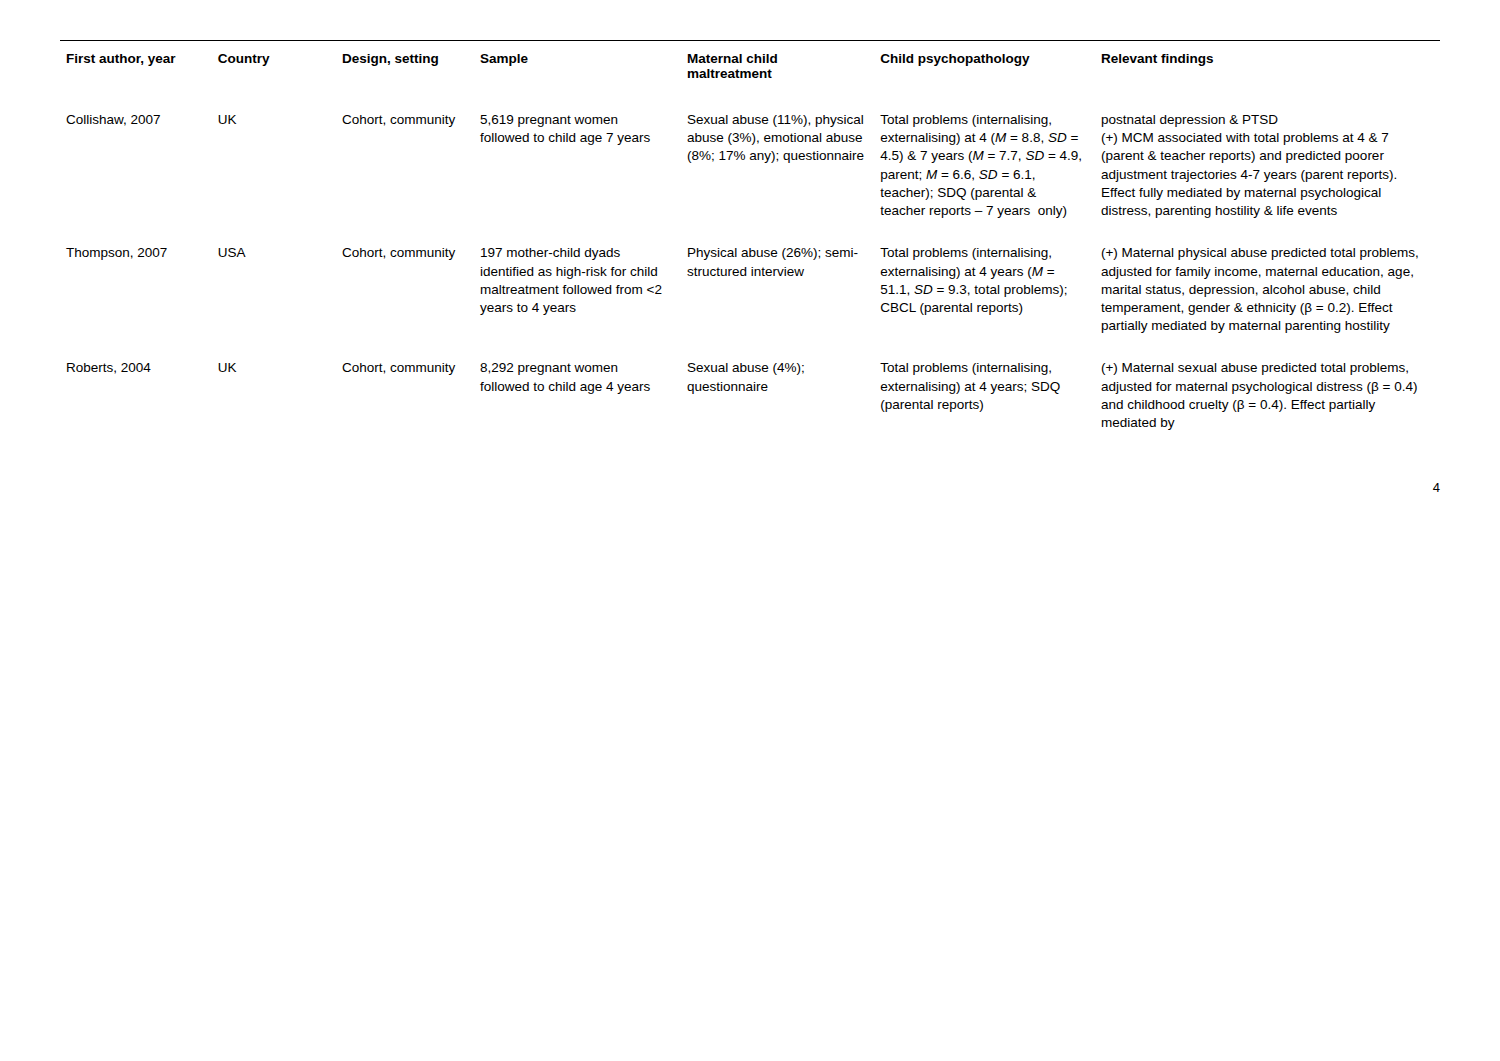| First author, year | Country | Design, setting | Sample | Maternal child maltreatment | Child psychopathology | Relevant findings |
| --- | --- | --- | --- | --- | --- | --- |
| Collishaw, 2007 | UK | Cohort, community | 5,619 pregnant women followed to child age 7 years | Sexual abuse (11%), physical abuse (3%), emotional abuse (8%; 17% any); questionnaire | Total problems (internalising, externalising) at 4 ( M = 8.8, SD = 4.5) & 7 years ( M = 7.7, SD = 4.9, parent; M = 6.6, SD = 6.1, teacher); SDQ (parental & teacher reports – 7 years only) | postnatal depression & PTSD (+) MCM associated with total problems at 4 & 7 (parent & teacher reports) and predicted poorer adjustment trajectories 4-7 years (parent reports). Effect fully mediated by maternal psychological distress, parenting hostility & life events |
| Thompson, 2007 | USA | Cohort, community | 197 mother-child dyads identified as high-risk for child maltreatment followed from <2 years to 4 years | Physical abuse (26%); semi-structured interview | Total problems (internalising, externalising) at 4 years ( M = 51.1, SD = 9.3, total problems); CBCL (parental reports) | (+) Maternal physical abuse predicted total problems, adjusted for family income, maternal education, age, marital status, depression, alcohol abuse, child temperament, gender & ethnicity (β = 0.2). Effect partially mediated by maternal parenting hostility |
| Roberts, 2004 | UK | Cohort, community | 8,292 pregnant women followed to child age 4 years | Sexual abuse (4%); questionnaire | Total problems (internalising, externalising) at 4 years; SDQ (parental reports) | (+) Maternal sexual abuse predicted total problems, adjusted for maternal psychological distress (β = 0.4) and childhood cruelty (β = 0.4). Effect partially mediated by |
4